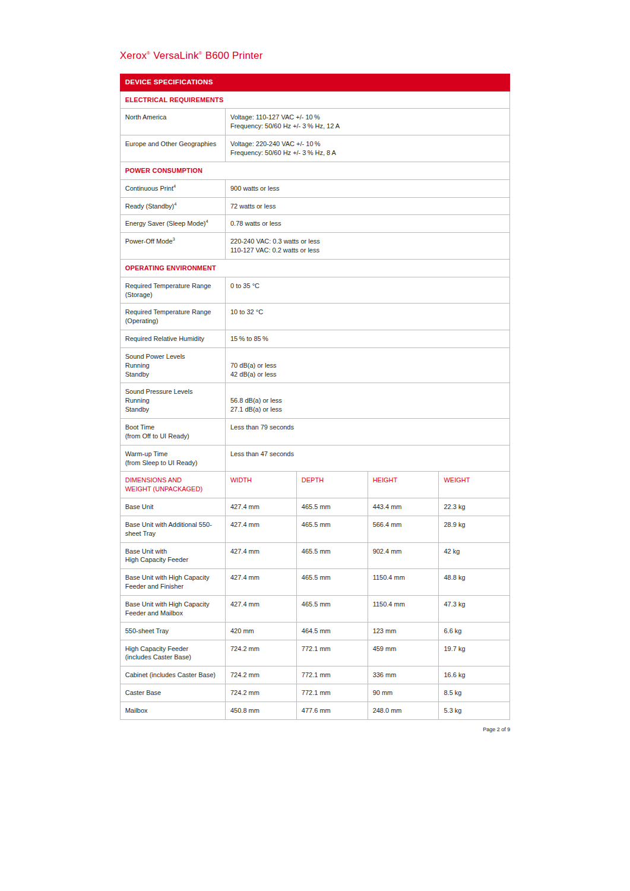Xerox® VersaLink® B600 Printer
| DEVICE SPECIFICATIONS |
| ELECTRICAL REQUIREMENTS |
| North America | Voltage: 110-127 VAC +/- 10 % Frequency: 50/60 Hz +/- 3 % Hz, 12 A |
| Europe and Other Geographies | Voltage: 220-240 VAC +/- 10 % Frequency: 50/60 Hz +/- 3 % Hz, 8 A |
| POWER CONSUMPTION |
| Continuous Print 4 | 900 watts or less |
| Ready (Standby) 4 | 72 watts or less |
| Energy Saver (Sleep Mode) 4 | 0.78 watts or less |
| Power-Off Mode 3 | 220-240 VAC: 0.3 watts or less 110-127 VAC: 0.2 watts or less |
| OPERATING ENVIRONMENT |
| Required Temperature Range (Storage) | 0 to 35 °C |
| Required Temperature Range (Operating) | 10 to 32 °C |
| Required Relative Humidity | 15 % to 85 % |
| Sound Power Levels Running Standby | 70 dB(a) or less 42 dB(a) or less |
| Sound Pressure Levels Running Standby | 56.8 dB(a) or less 27.1 dB(a) or less |
| Boot Time (from Off to UI Ready) | Less than 79 seconds |
| Warm-up Time (from Sleep to UI Ready) | Less than 47 seconds |
| DIMENSIONS AND WEIGHT (UNPACKAGED) | WIDTH | DEPTH | HEIGHT | WEIGHT |
| Base Unit | 427.4 mm | 465.5 mm | 443.4 mm | 22.3 kg |
| Base Unit with Additional 550-sheet Tray | 427.4 mm | 465.5 mm | 566.4 mm | 28.9 kg |
| Base Unit with High Capacity Feeder | 427.4 mm | 465.5 mm | 902.4 mm | 42 kg |
| Base Unit with High Capacity Feeder and Finisher | 427.4 mm | 465.5 mm | 1150.4 mm | 48.8 kg |
| Base Unit with High Capacity Feeder and Mailbox | 427.4 mm | 465.5 mm | 1150.4 mm | 47.3 kg |
| 550-sheet Tray | 420 mm | 464.5 mm | 123 mm | 6.6 kg |
| High Capacity Feeder (includes Caster Base) | 724.2 mm | 772.1 mm | 459 mm | 19.7 kg |
| Cabinet (includes Caster Base) | 724.2 mm | 772.1 mm | 336 mm | 16.6 kg |
| Caster Base | 724.2 mm | 772.1 mm | 90 mm | 8.5 kg |
| Mailbox | 450.8 mm | 477.6 mm | 248.0 mm | 5.3 kg |
Page 2 of 9